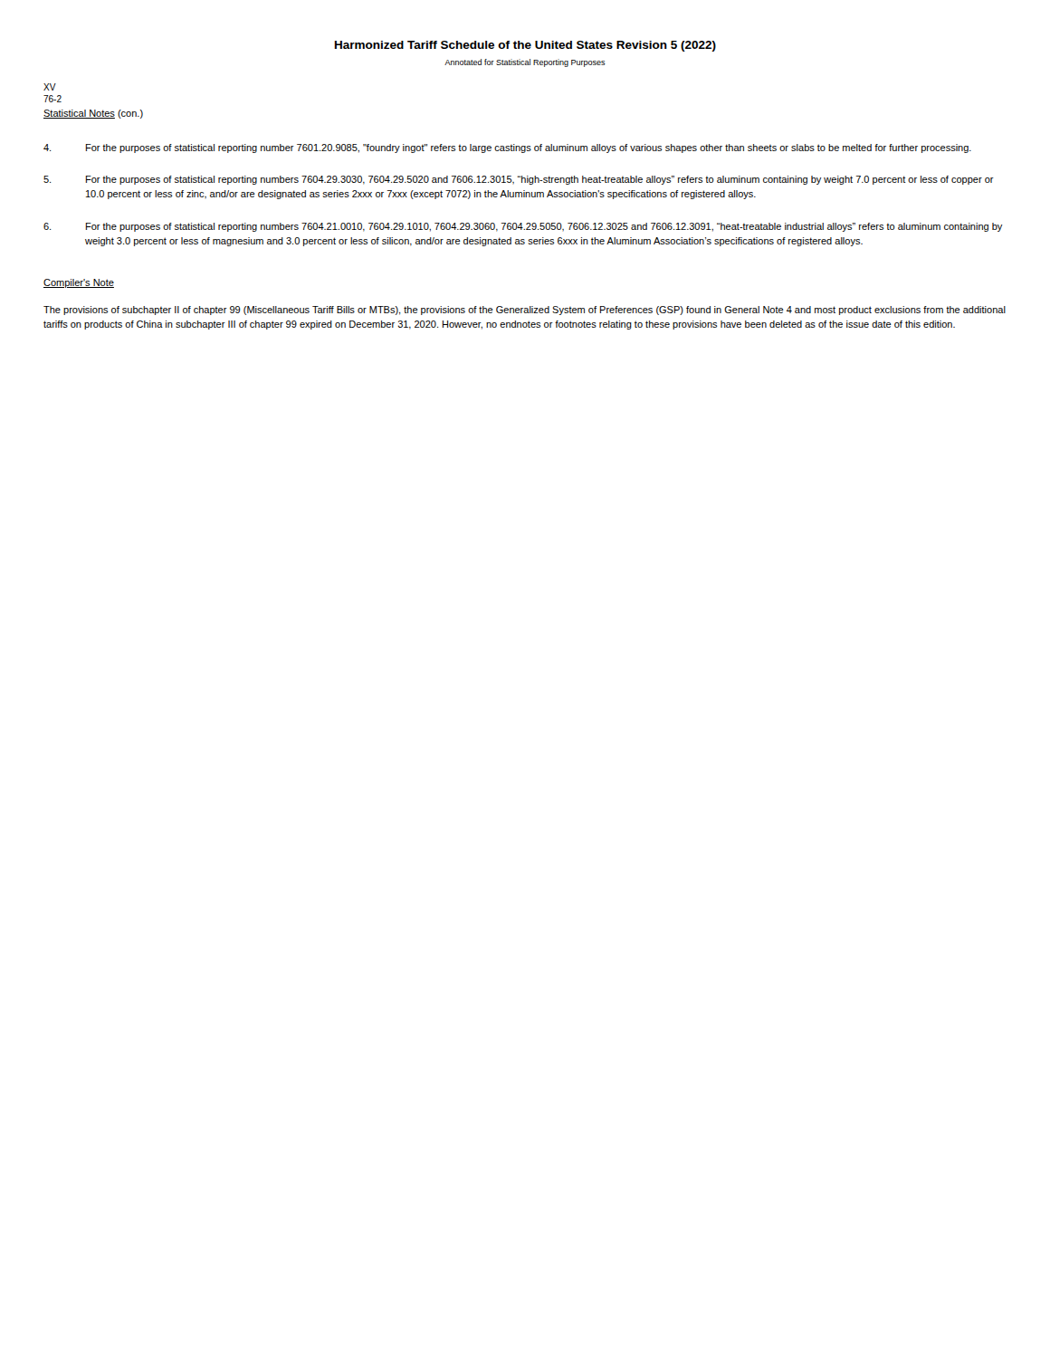Harmonized Tariff Schedule of the United States Revision 5 (2022)
Annotated for Statistical Reporting Purposes
XV
76-2
Statistical Notes (con.)
4. For the purposes of statistical reporting number 7601.20.9085, "foundry ingot" refers to large castings of aluminum alloys of various shapes other than sheets or slabs to be melted for further processing.
5. For the purposes of statistical reporting numbers 7604.29.3030, 7604.29.5020 and 7606.12.3015, “high-strength heat-treatable alloys” refers to aluminum containing by weight 7.0 percent or less of copper or 10.0 percent or less of zinc, and/or are designated as series 2xxx or 7xxx (except 7072) in the Aluminum Association's specifications of registered alloys.
6. For the purposes of statistical reporting numbers 7604.21.0010, 7604.29.1010, 7604.29.3060, 7604.29.5050, 7606.12.3025 and 7606.12.3091, “heat-treatable industrial alloys” refers to aluminum containing by weight 3.0 percent or less of magnesium and 3.0 percent or less of silicon, and/or are designated as series 6xxx in the Aluminum Association’s specifications of registered alloys.
Compiler's Note
The provisions of subchapter II of chapter 99 (Miscellaneous Tariff Bills or MTBs), the provisions of the Generalized System of Preferences (GSP) found in General Note 4 and most product exclusions from the additional tariffs on products of China in subchapter III of chapter 99 expired on December 31, 2020. However, no endnotes or footnotes relating to these provisions have been deleted as of the issue date of this edition.